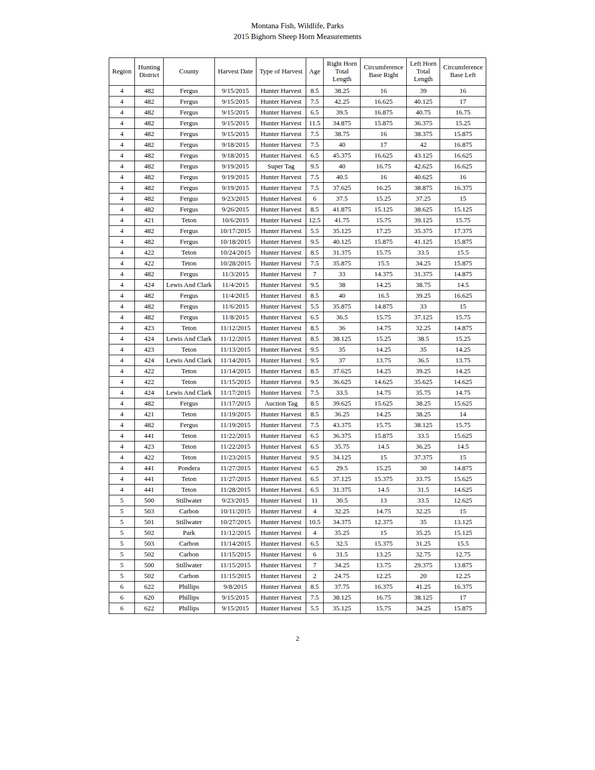Montana Fish, Wildlife, Parks
2015 Bighorn Sheep Horn Measurements
| Region | Hunting District | County | Harvest Date | Type of Harvest | Age | Right Horn Total Length | Circumference Base Right | Left Horn Total Length | Circumference Base Left |
| --- | --- | --- | --- | --- | --- | --- | --- | --- | --- |
| 4 | 482 | Fergus | 9/15/2015 | Hunter Harvest | 8.5 | 38.25 | 16 | 39 | 16 |
| 4 | 482 | Fergus | 9/15/2015 | Hunter Harvest | 7.5 | 42.25 | 16.625 | 40.125 | 17 |
| 4 | 482 | Fergus | 9/15/2015 | Hunter Harvest | 6.5 | 39.5 | 16.875 | 40.75 | 16.75 |
| 4 | 482 | Fergus | 9/15/2015 | Hunter Harvest | 11.5 | 34.875 | 15.875 | 36.375 | 15.25 |
| 4 | 482 | Fergus | 9/15/2015 | Hunter Harvest | 7.5 | 38.75 | 16 | 38.375 | 15.875 |
| 4 | 482 | Fergus | 9/18/2015 | Hunter Harvest | 7.5 | 40 | 17 | 42 | 16.875 |
| 4 | 482 | Fergus | 9/18/2015 | Hunter Harvest | 6.5 | 45.375 | 16.625 | 43.125 | 16.625 |
| 4 | 482 | Fergus | 9/19/2015 | Super Tag | 9.5 | 40 | 16.75 | 42.625 | 16.625 |
| 4 | 482 | Fergus | 9/19/2015 | Hunter Harvest | 7.5 | 40.5 | 16 | 40.625 | 16 |
| 4 | 482 | Fergus | 9/19/2015 | Hunter Harvest | 7.5 | 37.625 | 16.25 | 38.875 | 16.375 |
| 4 | 482 | Fergus | 9/23/2015 | Hunter Harvest | 6 | 37.5 | 15.25 | 37.25 | 15 |
| 4 | 482 | Fergus | 9/26/2015 | Hunter Harvest | 8.5 | 41.875 | 15.125 | 38.625 | 15.125 |
| 4 | 421 | Teton | 10/6/2015 | Hunter Harvest | 12.5 | 41.75 | 15.75 | 39.125 | 15.75 |
| 4 | 482 | Fergus | 10/17/2015 | Hunter Harvest | 5.5 | 35.125 | 17.25 | 35.375 | 17.375 |
| 4 | 482 | Fergus | 10/18/2015 | Hunter Harvest | 9.5 | 40.125 | 15.875 | 41.125 | 15.875 |
| 4 | 422 | Teton | 10/24/2015 | Hunter Harvest | 8.5 | 31.375 | 15.75 | 33.5 | 15.5 |
| 4 | 422 | Teton | 10/28/2015 | Hunter Harvest | 7.5 | 35.875 | 15.5 | 34.25 | 15.875 |
| 4 | 482 | Fergus | 11/3/2015 | Hunter Harvest | 7 | 33 | 14.375 | 31.375 | 14.875 |
| 4 | 424 | Lewis And Clark | 11/4/2015 | Hunter Harvest | 9.5 | 38 | 14.25 | 38.75 | 14.5 |
| 4 | 482 | Fergus | 11/4/2015 | Hunter Harvest | 8.5 | 40 | 16.5 | 39.25 | 16.625 |
| 4 | 482 | Fergus | 11/6/2015 | Hunter Harvest | 5.5 | 35.875 | 14.875 | 33 | 15 |
| 4 | 482 | Fergus | 11/8/2015 | Hunter Harvest | 6.5 | 36.5 | 15.75 | 37.125 | 15.75 |
| 4 | 423 | Teton | 11/12/2015 | Hunter Harvest | 8.5 | 36 | 14.75 | 32.25 | 14.875 |
| 4 | 424 | Lewis And Clark | 11/12/2015 | Hunter Harvest | 8.5 | 38.125 | 15.25 | 38.5 | 15.25 |
| 4 | 423 | Teton | 11/13/2015 | Hunter Harvest | 9.5 | 35 | 14.25 | 35 | 14.25 |
| 4 | 424 | Lewis And Clark | 11/14/2015 | Hunter Harvest | 9.5 | 37 | 13.75 | 36.5 | 13.75 |
| 4 | 422 | Teton | 11/14/2015 | Hunter Harvest | 8.5 | 37.625 | 14.25 | 39.25 | 14.25 |
| 4 | 422 | Teton | 11/15/2015 | Hunter Harvest | 9.5 | 36.625 | 14.625 | 35.625 | 14.625 |
| 4 | 424 | Lewis And Clark | 11/17/2015 | Hunter Harvest | 7.5 | 33.5 | 14.75 | 35.75 | 14.75 |
| 4 | 482 | Fergus | 11/17/2015 | Auction Tag | 8.5 | 39.625 | 15.625 | 38.25 | 15.625 |
| 4 | 421 | Teton | 11/19/2015 | Hunter Harvest | 8.5 | 36.25 | 14.25 | 38.25 | 14 |
| 4 | 482 | Fergus | 11/19/2015 | Hunter Harvest | 7.5 | 43.375 | 15.75 | 38.125 | 15.75 |
| 4 | 441 | Teton | 11/22/2015 | Hunter Harvest | 6.5 | 36.375 | 15.875 | 33.5 | 15.625 |
| 4 | 423 | Teton | 11/22/2015 | Hunter Harvest | 6.5 | 35.75 | 14.5 | 36.25 | 14.5 |
| 4 | 422 | Teton | 11/23/2015 | Hunter Harvest | 9.5 | 34.125 | 15 | 37.375 | 15 |
| 4 | 441 | Pondera | 11/27/2015 | Hunter Harvest | 6.5 | 29.5 | 15.25 | 30 | 14.875 |
| 4 | 441 | Teton | 11/27/2015 | Hunter Harvest | 6.5 | 37.125 | 15.375 | 33.75 | 15.625 |
| 4 | 441 | Teton | 11/28/2015 | Hunter Harvest | 6.5 | 31.375 | 14.5 | 31.5 | 14.625 |
| 5 | 500 | Stillwater | 9/23/2015 | Hunter Harvest | 11 | 30.5 | 13 | 33.5 | 12.625 |
| 5 | 503 | Carbon | 10/11/2015 | Hunter Harvest | 4 | 32.25 | 14.75 | 32.25 | 15 |
| 5 | 501 | Stillwater | 10/27/2015 | Hunter Harvest | 10.5 | 34.375 | 12.375 | 35 | 13.125 |
| 5 | 502 | Park | 11/12/2015 | Hunter Harvest | 4 | 35.25 | 15 | 35.25 | 15.125 |
| 5 | 503 | Carbon | 11/14/2015 | Hunter Harvest | 6.5 | 32.5 | 15.375 | 31.25 | 15.5 |
| 5 | 502 | Carbon | 11/15/2015 | Hunter Harvest | 6 | 31.5 | 13.25 | 32.75 | 12.75 |
| 5 | 500 | Stillwater | 11/15/2015 | Hunter Harvest | 7 | 34.25 | 13.75 | 29.375 | 13.875 |
| 5 | 502 | Carbon | 11/15/2015 | Hunter Harvest | 2 | 24.75 | 12.25 | 20 | 12.25 |
| 6 | 622 | Phillips | 9/8/2015 | Hunter Harvest | 8.5 | 37.75 | 16.375 | 41.25 | 16.375 |
| 6 | 620 | Phillips | 9/15/2015 | Hunter Harvest | 7.5 | 38.125 | 16.75 | 38.125 | 17 |
| 6 | 622 | Phillips | 9/15/2015 | Hunter Harvest | 5.5 | 35.125 | 15.75 | 34.25 | 15.875 |
2